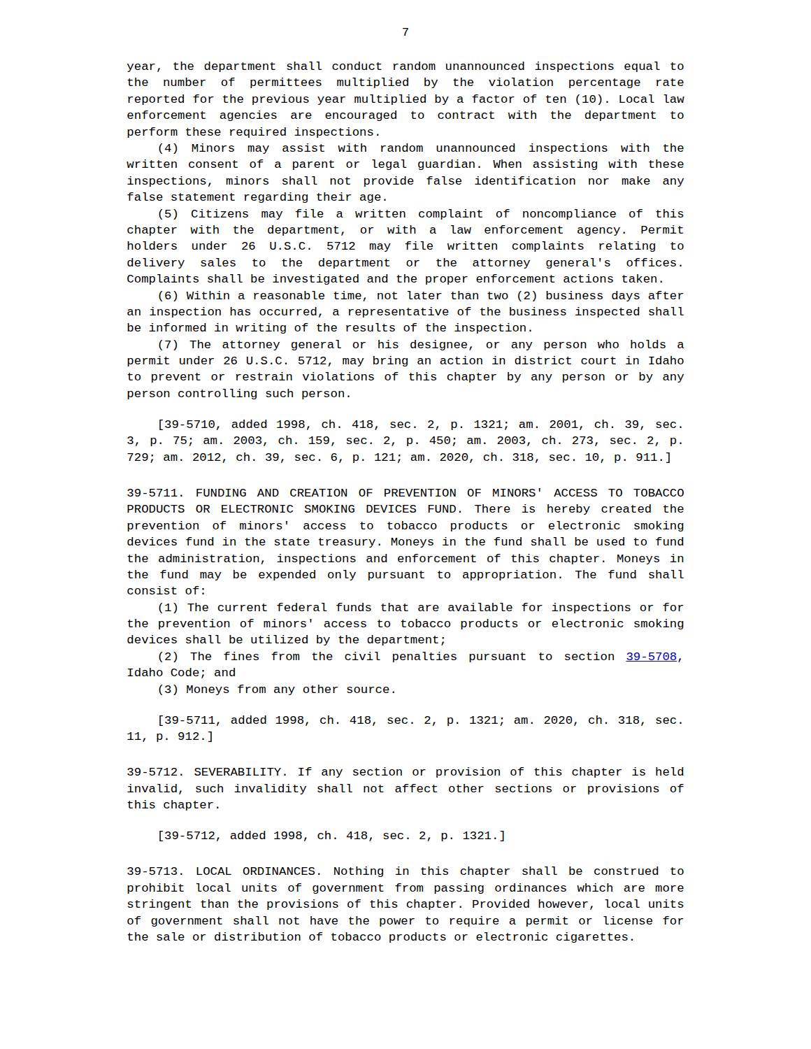7
year, the department shall conduct random unannounced inspections equal to the number of permittees multiplied by the violation percentage rate reported for the previous year multiplied by a factor of ten (10). Local law enforcement agencies are encouraged to contract with the department to perform these required inspections.
(4) Minors may assist with random unannounced inspections with the written consent of a parent or legal guardian. When assisting with these inspections, minors shall not provide false identification nor make any false statement regarding their age.
(5) Citizens may file a written complaint of noncompliance of this chapter with the department, or with a law enforcement agency. Permit holders under 26 U.S.C. 5712 may file written complaints relating to delivery sales to the department or the attorney general's offices. Complaints shall be investigated and the proper enforcement actions taken.
(6) Within a reasonable time, not later than two (2) business days after an inspection has occurred, a representative of the business inspected shall be informed in writing of the results of the inspection.
(7) The attorney general or his designee, or any person who holds a permit under 26 U.S.C. 5712, may bring an action in district court in Idaho to prevent or restrain violations of this chapter by any person or by any person controlling such person.
[39-5710, added 1998, ch. 418, sec. 2, p. 1321; am. 2001, ch. 39, sec. 3, p. 75; am. 2003, ch. 159, sec. 2, p. 450; am. 2003, ch. 273, sec. 2, p. 729; am. 2012, ch. 39, sec. 6, p. 121; am. 2020, ch. 318, sec. 10, p. 911.]
39-5711. FUNDING AND CREATION OF PREVENTION OF MINORS' ACCESS TO TOBACCO PRODUCTS OR ELECTRONIC SMOKING DEVICES FUND.
There is hereby created the prevention of minors' access to tobacco products or electronic smoking devices fund in the state treasury. Moneys in the fund shall be used to fund the administration, inspections and enforcement of this chapter. Moneys in the fund may be expended only pursuant to appropriation. The fund shall consist of:
(1) The current federal funds that are available for inspections or for the prevention of minors' access to tobacco products or electronic smoking devices shall be utilized by the department;
(2) The fines from the civil penalties pursuant to section 39-5708, Idaho Code; and
(3) Moneys from any other source.
[39-5711, added 1998, ch. 418, sec. 2, p. 1321; am. 2020, ch. 318, sec. 11, p. 912.]
39-5712. SEVERABILITY.
If any section or provision of this chapter is held invalid, such invalidity shall not affect other sections or provisions of this chapter.
[39-5712, added 1998, ch. 418, sec. 2, p. 1321.]
39-5713. LOCAL ORDINANCES.
Nothing in this chapter shall be construed to prohibit local units of government from passing ordinances which are more stringent than the provisions of this chapter. Provided however, local units of government shall not have the power to require a permit or license for the sale or distribution of tobacco products or electronic cigarettes.